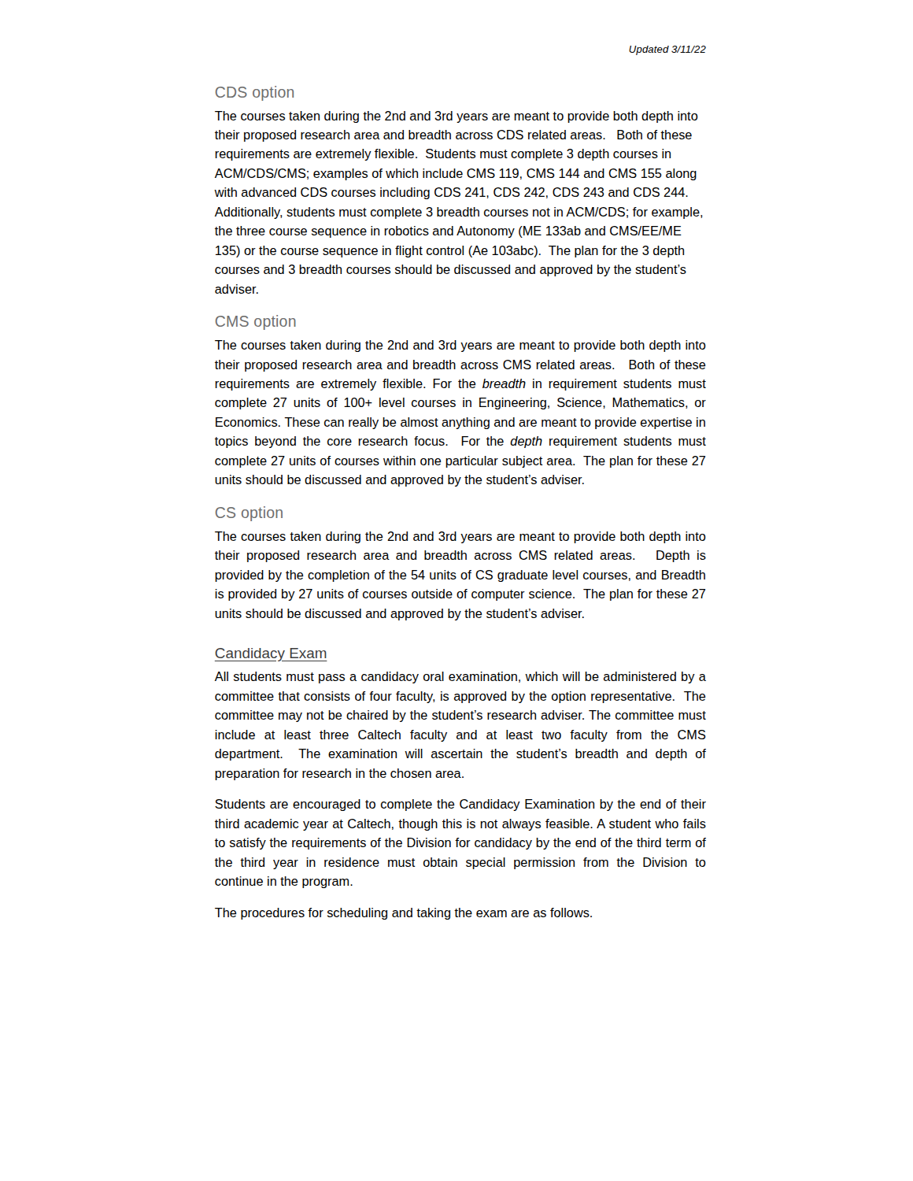Updated 3/11/22
CDS option
The courses taken during the 2nd and 3rd years are meant to provide both depth into their proposed research area and breadth across CDS related areas. Both of these requirements are extremely flexible. Students must complete 3 depth courses in ACM/CDS/CMS; examples of which include CMS 119, CMS 144 and CMS 155 along with advanced CDS courses including CDS 241, CDS 242, CDS 243 and CDS 244. Additionally, students must complete 3 breadth courses not in ACM/CDS; for example, the three course sequence in robotics and Autonomy (ME 133ab and CMS/EE/ME 135) or the course sequence in flight control (Ae 103abc). The plan for the 3 depth courses and 3 breadth courses should be discussed and approved by the student’s adviser.
CMS option
The courses taken during the 2nd and 3rd years are meant to provide both depth into their proposed research area and breadth across CMS related areas. Both of these requirements are extremely flexible. For the breadth in requirement students must complete 27 units of 100+ level courses in Engineering, Science, Mathematics, or Economics. These can really be almost anything and are meant to provide expertise in topics beyond the core research focus. For the depth requirement students must complete 27 units of courses within one particular subject area. The plan for these 27 units should be discussed and approved by the student’s adviser.
CS option
The courses taken during the 2nd and 3rd years are meant to provide both depth into their proposed research area and breadth across CMS related areas. Depth is provided by the completion of the 54 units of CS graduate level courses, and Breadth is provided by 27 units of courses outside of computer science. The plan for these 27 units should be discussed and approved by the student’s adviser.
Candidacy Exam
All students must pass a candidacy oral examination, which will be administered by a committee that consists of four faculty, is approved by the option representative. The committee may not be chaired by the student’s research adviser. The committee must include at least three Caltech faculty and at least two faculty from the CMS department. The examination will ascertain the student’s breadth and depth of preparation for research in the chosen area.
Students are encouraged to complete the Candidacy Examination by the end of their third academic year at Caltech, though this is not always feasible. A student who fails to satisfy the requirements of the Division for candidacy by the end of the third term of the third year in residence must obtain special permission from the Division to continue in the program.
The procedures for scheduling and taking the exam are as follows.